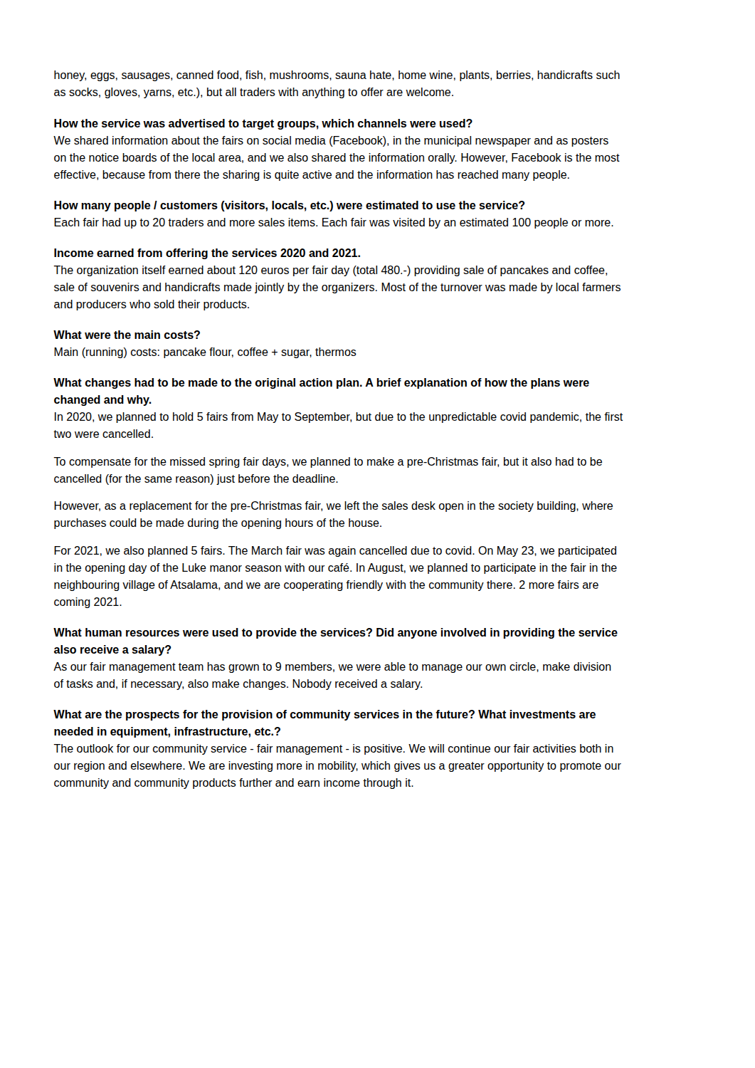honey, eggs, sausages, canned food, fish, mushrooms, sauna hate, home wine, plants, berries, handicrafts such as socks, gloves, yarns, etc.), but all traders with anything to offer are welcome.
How the service was advertised to target groups, which channels were used?
We shared information about the fairs on social media (Facebook), in the municipal newspaper and as posters on the notice boards of the local area, and we also shared the information orally. However, Facebook is the most effective, because from there the sharing is quite active and the information has reached many people.
How many people / customers (visitors, locals, etc.) were estimated to use the service?
Each fair had up to 20 traders and more sales items. Each fair was visited by an estimated 100 people or more.
Income earned from offering the services 2020 and 2021.
The organization itself earned about 120 euros per fair day (total 480.-) providing sale of pancakes and coffee, sale of souvenirs and handicrafts made jointly by the organizers. Most of the turnover was made by local farmers and producers who sold their products.
What were the main costs?
Main (running) costs: pancake flour, coffee + sugar, thermos
What changes had to be made to the original action plan. A brief explanation of how the plans were changed and why.
In 2020, we planned to hold 5 fairs from May to September, but due to the unpredictable covid pandemic, the first two were cancelled.
To compensate for the missed spring fair days, we planned to make a pre-Christmas fair, but it also had to be cancelled (for the same reason) just before the deadline.
However, as a replacement for the pre-Christmas fair, we left the sales desk open in the society building, where purchases could be made during the opening hours of the house.
For 2021, we also planned 5 fairs. The March fair was again cancelled due to covid. On May 23, we participated in the opening day of the Luke manor season with our café. In August, we planned to participate in the fair in the neighbouring village of Atsalama, and we are cooperating friendly with the community there. 2 more fairs are coming 2021.
What human resources were used to provide the services? Did anyone involved in providing the service also receive a salary?
As our fair management team has grown to 9 members, we were able to manage our own circle, make division of tasks and, if necessary, also make changes. Nobody received a salary.
What are the prospects for the provision of community services in the future? What investments are needed in equipment, infrastructure, etc.?
The outlook for our community service - fair management - is positive. We will continue our fair activities both in our region and elsewhere. We are investing more in mobility, which gives us a greater opportunity to promote our community and community products further and earn income through it.